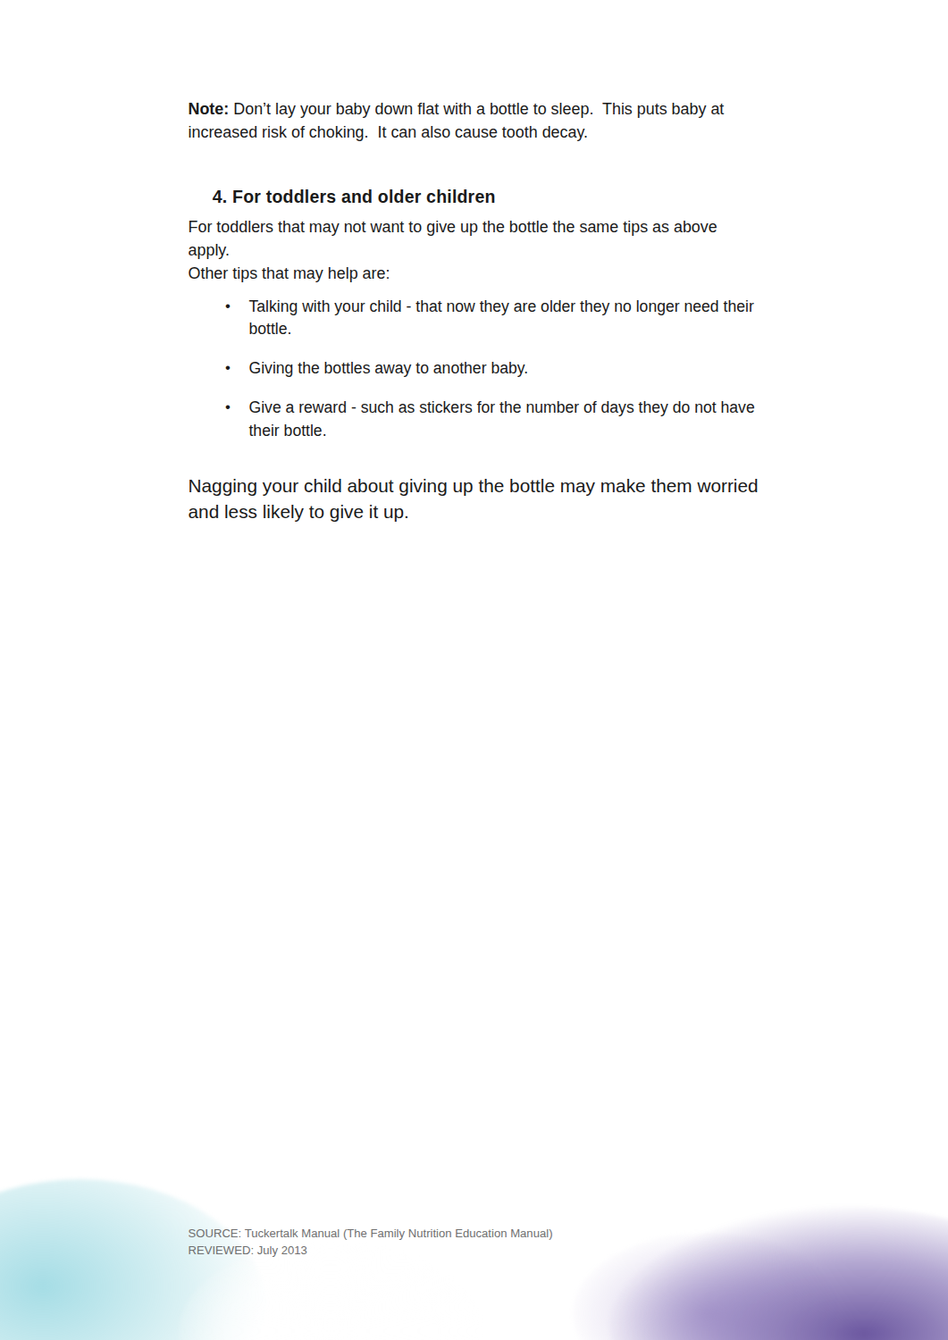Note: Don’t lay your baby down flat with a bottle to sleep. This puts baby at increased risk of choking. It can also cause tooth decay.
4. For toddlers and older children
For toddlers that may not want to give up the bottle the same tips as above apply.
Other tips that may help are:
Talking with your child - that now they are older they no longer need their bottle.
Giving the bottles away to another baby.
Give a reward - such as stickers for the number of days they do not have their bottle.
Nagging your child about giving up the bottle may make them worried and less likely to give it up.
SOURCE: Tuckertalk Manual (The Family Nutrition Education Manual)
REVIEWED: July 2013